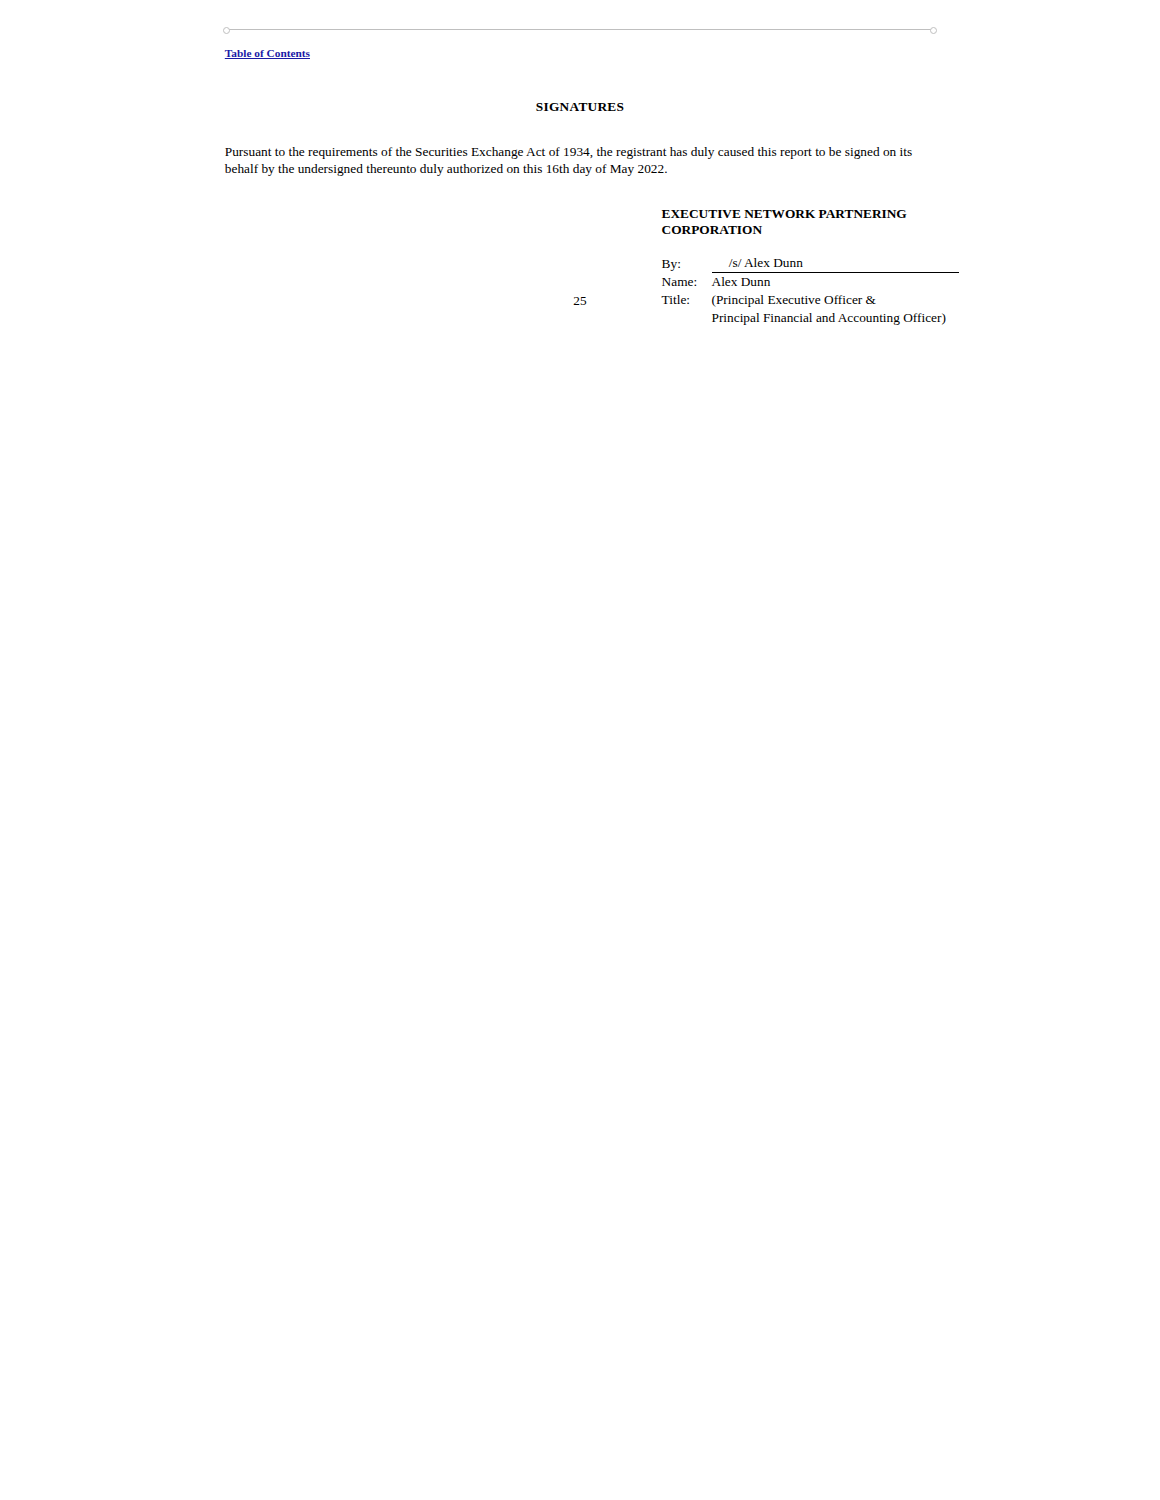Table of Contents
SIGNATURES
Pursuant to the requirements of the Securities Exchange Act of 1934, the registrant has duly caused this report to be signed on its behalf by the undersigned thereunto duly authorized on this 16th day of May 2022.
EXECUTIVE NETWORK PARTNERING
CORPORATION
| By: | /s/ Alex Dunn |
| Name: | Alex Dunn |
| Title: | (Principal Executive Officer & |
| | Principal Financial and Accounting Officer) |
25